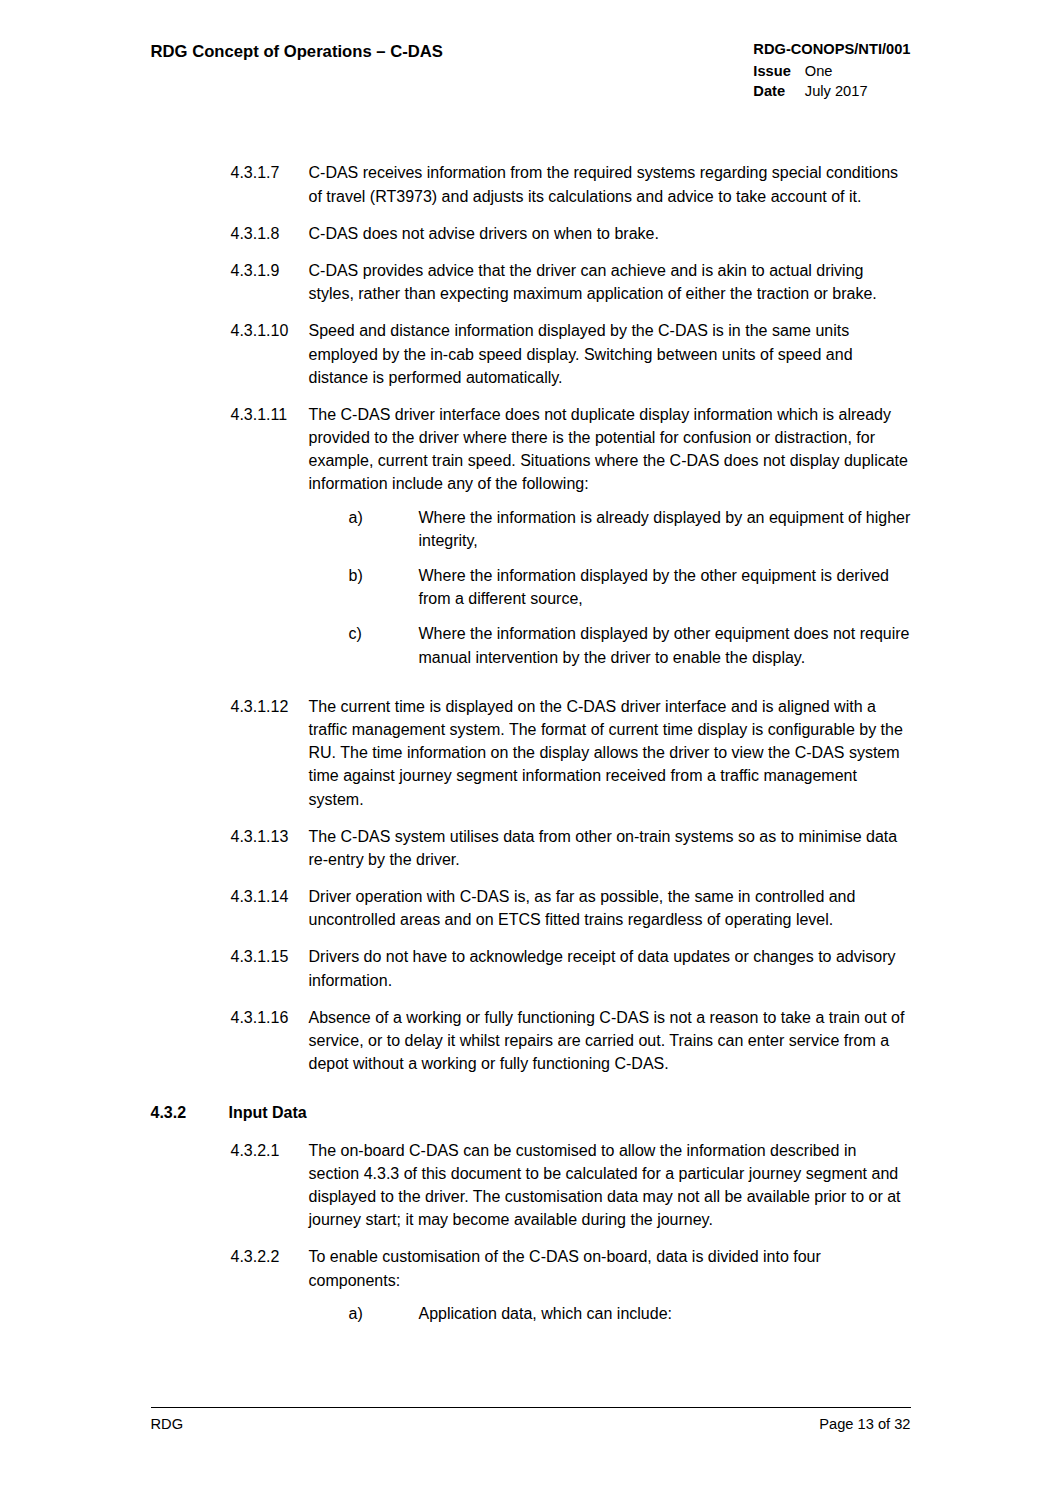RDG Concept of Operations – C-DAS
RDG-CONOPS/NTI/001
| Issue | One |
| Date | July 2017 |
4.3.1.7
C-DAS receives information from the required systems regarding special conditions of travel (RT3973) and adjusts its calculations and advice to take account of it.
4.3.1.8
C-DAS does not advise drivers on when to brake.
4.3.1.9
C-DAS provides advice that the driver can achieve and is akin to actual driving styles, rather than expecting maximum application of either the traction or brake.
4.3.1.10
Speed and distance information displayed by the C-DAS is in the same units employed by the in-cab speed display. Switching between units of speed and distance is performed automatically.
4.3.1.11
The C-DAS driver interface does not duplicate display information which is already provided to the driver where there is the potential for confusion or distraction, for example, current train speed. Situations where the C-DAS does not display duplicate information include any of the following:
a) Where the information is already displayed by an equipment of higher integrity,
b) Where the information displayed by the other equipment is derived from a different source,
c) Where the information displayed by other equipment does not require manual intervention by the driver to enable the display.
4.3.1.12
The current time is displayed on the C-DAS driver interface and is aligned with a traffic management system. The format of current time display is configurable by the RU. The time information on the display allows the driver to view the C-DAS system time against journey segment information received from a traffic management system.
4.3.1.13
The C-DAS system utilises data from other on-train systems so as to minimise data re-entry by the driver.
4.3.1.14
Driver operation with C-DAS is, as far as possible, the same in controlled and uncontrolled areas and on ETCS fitted trains regardless of operating level.
4.3.1.15
Drivers do not have to acknowledge receipt of data updates or changes to advisory information.
4.3.1.16
Absence of a working or fully functioning C-DAS is not a reason to take a train out of service, or to delay it whilst repairs are carried out. Trains can enter service from a depot without a working or fully functioning C-DAS.
4.3.2
Input Data
4.3.2.1
The on-board C-DAS can be customised to allow the information described in section 4.3.3 of this document to be calculated for a particular journey segment and displayed to the driver. The customisation data may not all be available prior to or at journey start; it may become available during the journey.
4.3.2.2
To enable customisation of the C-DAS on-board, data is divided into four components:
a) Application data, which can include:
RDG
Page 13 of 32